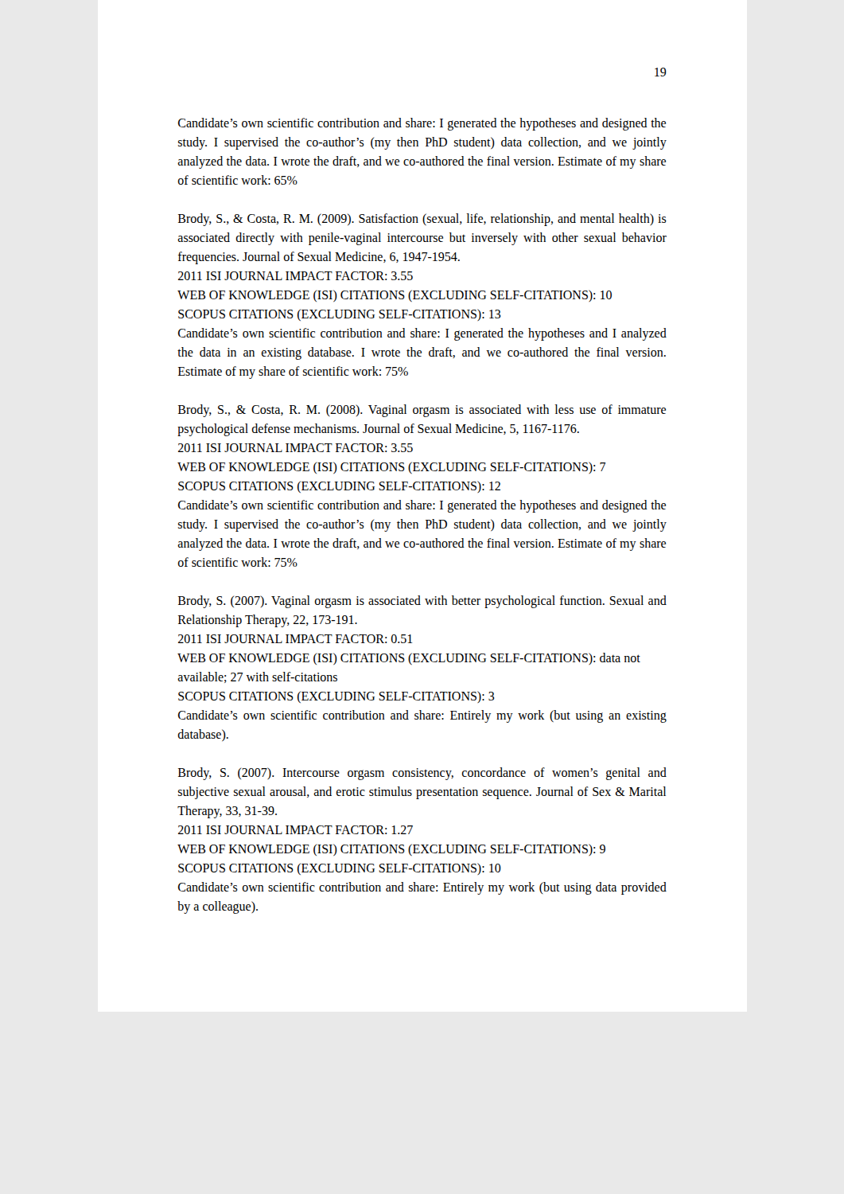19
Candidate’s own scientific contribution and share: I generated the hypotheses and designed the study. I supervised the co-author’s (my then PhD student) data collection, and we jointly analyzed the data. I wrote the draft, and we co-authored the final version. Estimate of my share of scientific work: 65%
Brody, S., & Costa, R. M. (2009). Satisfaction (sexual, life, relationship, and mental health) is associated directly with penile-vaginal intercourse but inversely with other sexual behavior frequencies. Journal of Sexual Medicine, 6, 1947-1954.
2011 ISI JOURNAL IMPACT FACTOR: 3.55
WEB OF KNOWLEDGE (ISI) CITATIONS (EXCLUDING SELF-CITATIONS): 10
SCOPUS CITATIONS (EXCLUDING SELF-CITATIONS): 13
Candidate’s own scientific contribution and share: I generated the hypotheses and I analyzed the data in an existing database. I wrote the draft, and we co-authored the final version. Estimate of my share of scientific work: 75%
Brody, S., & Costa, R. M. (2008). Vaginal orgasm is associated with less use of immature psychological defense mechanisms. Journal of Sexual Medicine, 5, 1167-1176.
2011 ISI JOURNAL IMPACT FACTOR: 3.55
WEB OF KNOWLEDGE (ISI) CITATIONS (EXCLUDING SELF-CITATIONS): 7
SCOPUS CITATIONS (EXCLUDING SELF-CITATIONS): 12
Candidate’s own scientific contribution and share: I generated the hypotheses and designed the study. I supervised the co-author’s (my then PhD student) data collection, and we jointly analyzed the data. I wrote the draft, and we co-authored the final version. Estimate of my share of scientific work: 75%
Brody, S. (2007). Vaginal orgasm is associated with better psychological function. Sexual and Relationship Therapy, 22, 173-191.
2011 ISI JOURNAL IMPACT FACTOR: 0.51
WEB OF KNOWLEDGE (ISI) CITATIONS (EXCLUDING SELF-CITATIONS): data not available; 27 with self-citations
SCOPUS CITATIONS (EXCLUDING SELF-CITATIONS): 3
Candidate’s own scientific contribution and share: Entirely my work (but using an existing database).
Brody, S. (2007). Intercourse orgasm consistency, concordance of women’s genital and subjective sexual arousal, and erotic stimulus presentation sequence. Journal of Sex & Marital Therapy, 33, 31-39.
2011 ISI JOURNAL IMPACT FACTOR: 1.27
WEB OF KNOWLEDGE (ISI) CITATIONS (EXCLUDING SELF-CITATIONS): 9
SCOPUS CITATIONS (EXCLUDING SELF-CITATIONS): 10
Candidate’s own scientific contribution and share: Entirely my work (but using data provided by a colleague).